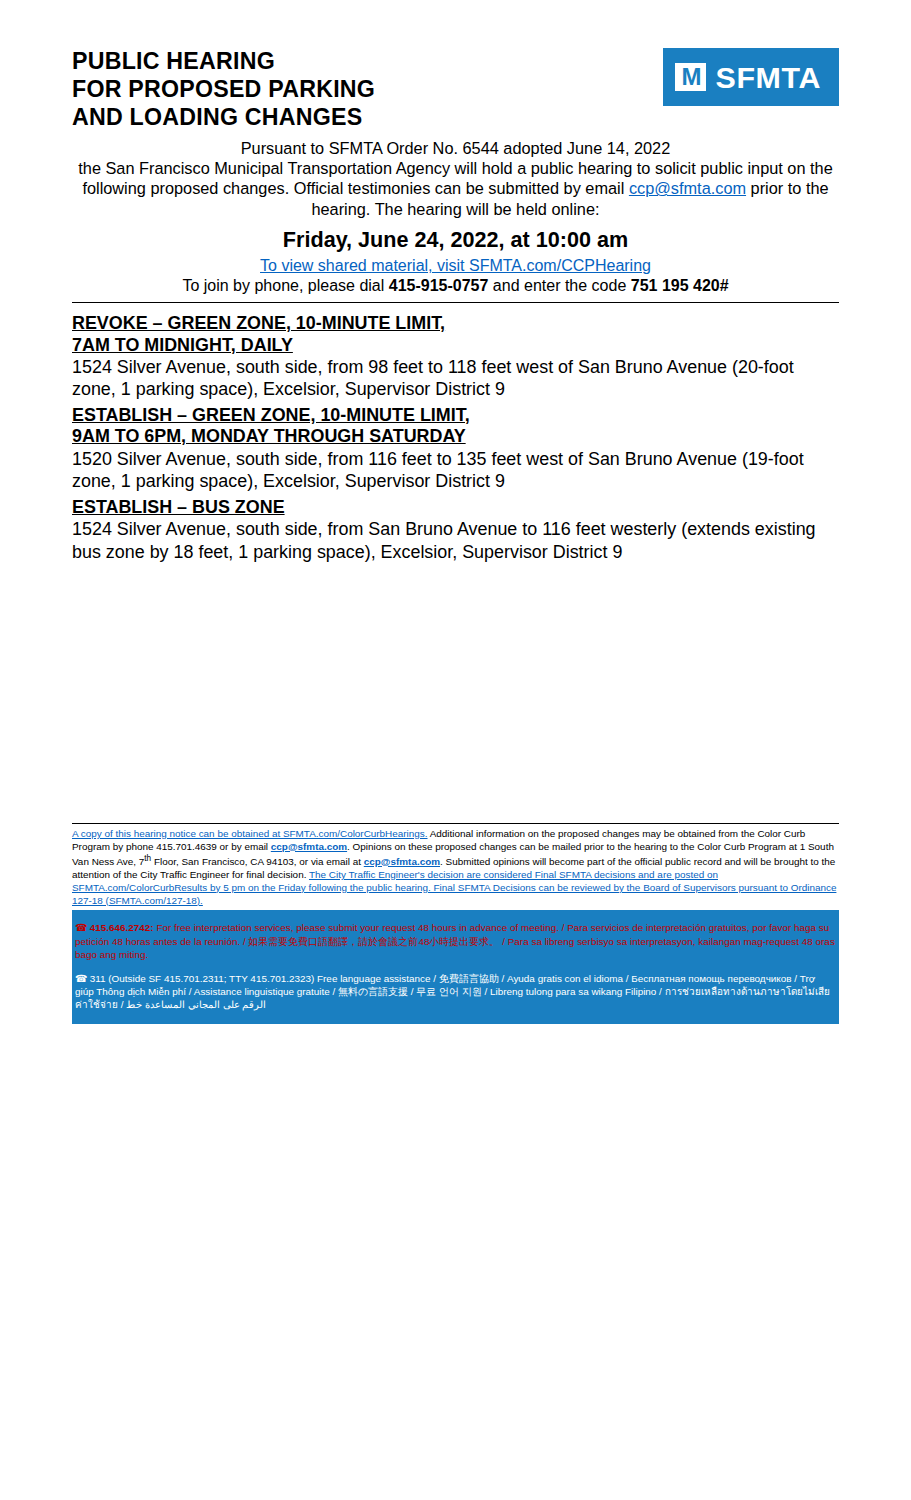Public Hearing
for Proposed Parking
and Loading Changes
M SFMTA
Pursuant to SFMTA Order No. 6544 adopted June 14, 2022
the San Francisco Municipal Transportation Agency will hold a public hearing to solicit public input on the following proposed changes. Official testimonies can be submitted by email ccp@sfmta.com prior to the hearing. The hearing will be held online:
Friday, June 24, 2022, at 10:00 am
To view shared material, visit SFMTA.com/CCPHearing
To join by phone, please dial 415-915-0757 and enter the code 751 195 420#
Revoke – Green Zone, 10-Minute Limit,
7am to Midnight, Daily
1524 Silver Avenue, south side, from 98 feet to 118 feet west of San Bruno Avenue (20-foot zone, 1 parking space), Excelsior, Supervisor District 9
Establish – Green Zone, 10-Minute Limit,
9am to 6pm, Monday through Saturday
1520 Silver Avenue, south side, from 116 feet to 135 feet west of San Bruno Avenue (19-foot zone, 1 parking space), Excelsior, Supervisor District 9
Establish – Bus Zone
1524 Silver Avenue, south side, from San Bruno Avenue to 116 feet westerly (extends existing bus zone by 18 feet, 1 parking space), Excelsior, Supervisor District 9
A copy of this hearing notice can be obtained at SFMTA.com/ColorCurbHearings. Additional information on the proposed changes may be obtained from the Color Curb Program by phone 415.701.4639 or by email ccp@sfmta.com. Opinions on these proposed changes can be mailed prior to the hearing to the Color Curb Program at 1 South Van Ness Ave, 7th Floor, San Francisco, CA 94103, or via email at ccp@sfmta.com. Submitted opinions will become part of the official public record and will be brought to the attention of the City Traffic Engineer for final decision. The City Traffic Engineer's decision are considered Final SFMTA decisions and are posted on SFMTA.com/ColorCurbResults by 5 pm on the Friday following the public hearing. Final SFMTA Decisions can be reviewed by the Board of Supervisors pursuant to Ordinance 127-18 (SFMTA.com/127-18).
☎ 415.646.2742: For free interpretation services, please submit your request 48 hours in advance of meeting. / Para servicios de interpretación gratuitos, por favor haga su petición 48 horas antes de la reunión. / 如果需要免費口語翻譯，請於會議之前48小時提出要求。 / Para sa libreng serbisyo sa interpretasyon, kailangan mag-request 48 oras bago ang miting.
☎ 311 (Outside SF 415.701.2311; TTY 415.701.2323) Free language assistance / 免費語言協助 / Ayuda gratis con el idioma / Бесплатная помощь переводчиков / Trợ giúp Thông dịch Miễn phí / Assistance linguistique gratuite / 無料の言語支援 / 무료 언어 지원 / Libreng tulong para sa wikang Filipino / การช่วยเหลือทางด้านภาษาโดยไม่เสียค่าใช้จ่าย / الرقم على المجاني المساعدة خط